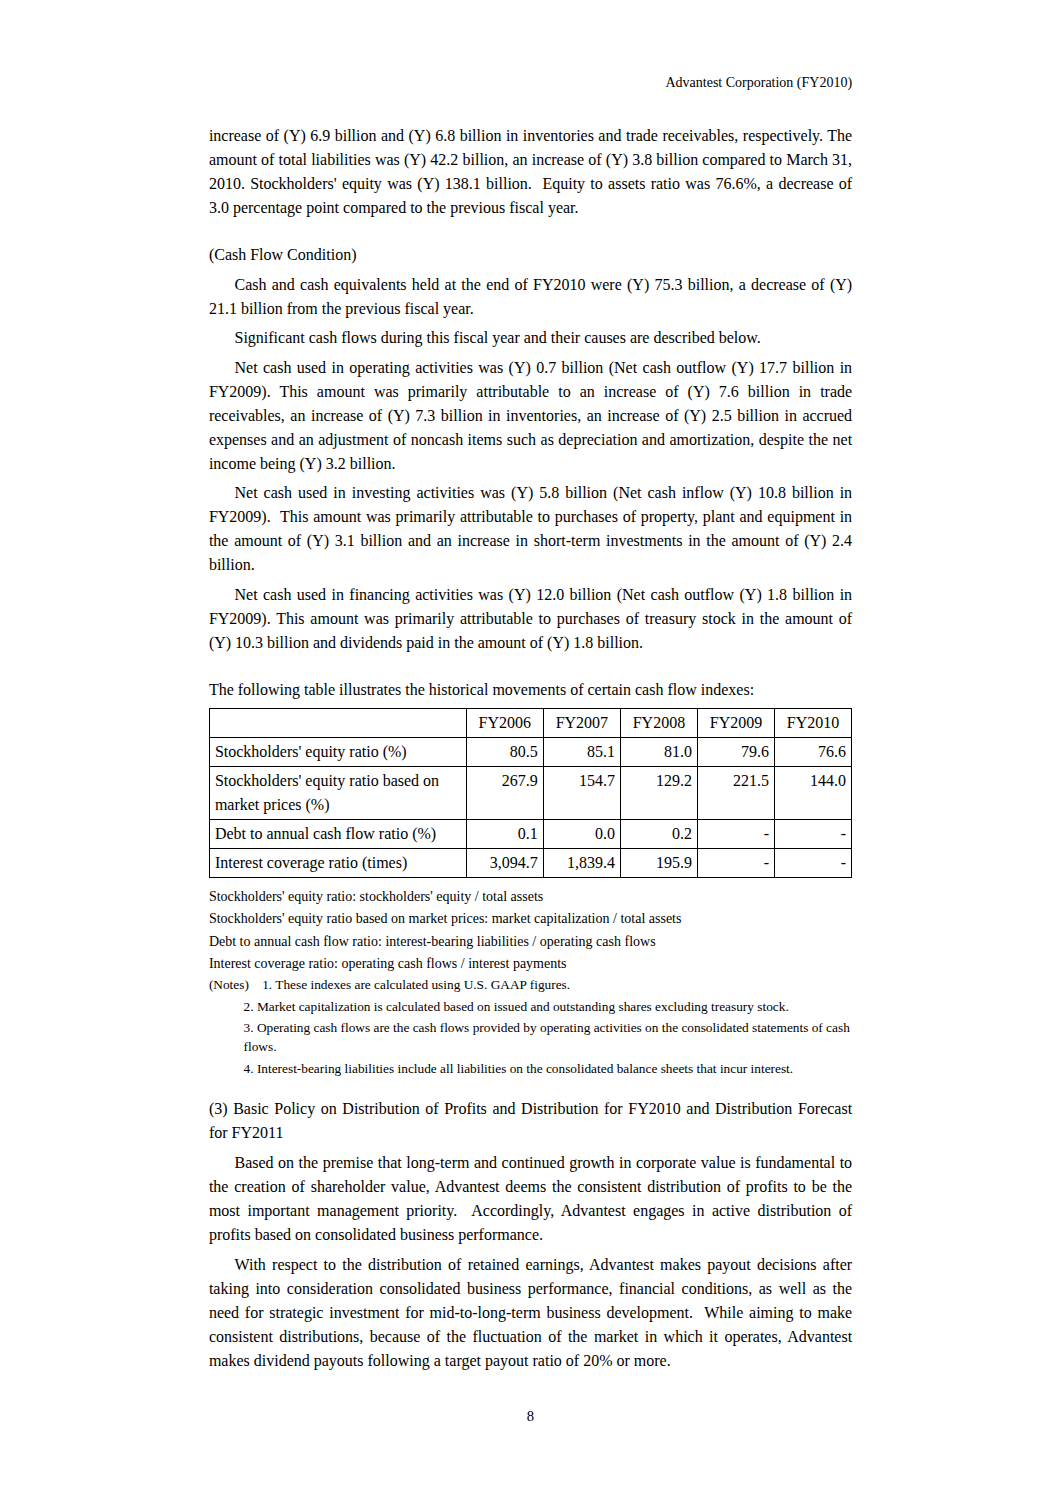Advantest Corporation (FY2010)
increase of (Y) 6.9 billion and (Y) 6.8 billion in inventories and trade receivables, respectively. The amount of total liabilities was (Y) 42.2 billion, an increase of (Y) 3.8 billion compared to March 31, 2010. Stockholders' equity was (Y) 138.1 billion. Equity to assets ratio was 76.6%, a decrease of 3.0 percentage point compared to the previous fiscal year.
(Cash Flow Condition)
Cash and cash equivalents held at the end of FY2010 were (Y) 75.3 billion, a decrease of (Y) 21.1 billion from the previous fiscal year.
Significant cash flows during this fiscal year and their causes are described below.
Net cash used in operating activities was (Y) 0.7 billion (Net cash outflow (Y) 17.7 billion in FY2009). This amount was primarily attributable to an increase of (Y) 7.6 billion in trade receivables, an increase of (Y) 7.3 billion in inventories, an increase of (Y) 2.5 billion in accrued expenses and an adjustment of noncash items such as depreciation and amortization, despite the net income being (Y) 3.2 billion.
Net cash used in investing activities was (Y) 5.8 billion (Net cash inflow (Y) 10.8 billion in FY2009). This amount was primarily attributable to purchases of property, plant and equipment in the amount of (Y) 3.1 billion and an increase in short-term investments in the amount of (Y) 2.4 billion.
Net cash used in financing activities was (Y) 12.0 billion (Net cash outflow (Y) 1.8 billion in FY2009). This amount was primarily attributable to purchases of treasury stock in the amount of (Y) 10.3 billion and dividends paid in the amount of (Y) 1.8 billion.
The following table illustrates the historical movements of certain cash flow indexes:
| | FY2006 | FY2007 | FY2008 | FY2009 | FY2010 |
| --- | --- | --- | --- | --- | --- |
| Stockholders' equity ratio (%) | 80.5 | 85.1 | 81.0 | 79.6 | 76.6 |
| Stockholders' equity ratio based on market prices (%) | 267.9 | 154.7 | 129.2 | 221.5 | 144.0 |
| Debt to annual cash flow ratio (%) | 0.1 | 0.0 | 0.2 | - | - |
| Interest coverage ratio (times) | 3,094.7 | 1,839.4 | 195.9 | - | - |
Stockholders' equity ratio: stockholders' equity / total assets
Stockholders' equity ratio based on market prices: market capitalization / total assets
Debt to annual cash flow ratio: interest-bearing liabilities / operating cash flows
Interest coverage ratio: operating cash flows / interest payments
(Notes) 1. These indexes are calculated using U.S. GAAP figures.
2. Market capitalization is calculated based on issued and outstanding shares excluding treasury stock.
3. Operating cash flows are the cash flows provided by operating activities on the consolidated statements of cash flows.
4. Interest-bearing liabilities include all liabilities on the consolidated balance sheets that incur interest.
(3) Basic Policy on Distribution of Profits and Distribution for FY2010 and Distribution Forecast for FY2011
Based on the premise that long-term and continued growth in corporate value is fundamental to the creation of shareholder value, Advantest deems the consistent distribution of profits to be the most important management priority. Accordingly, Advantest engages in active distribution of profits based on consolidated business performance.
With respect to the distribution of retained earnings, Advantest makes payout decisions after taking into consideration consolidated business performance, financial conditions, as well as the need for strategic investment for mid-to-long-term business development. While aiming to make consistent distributions, because of the fluctuation of the market in which it operates, Advantest makes dividend payouts following a target payout ratio of 20% or more.
8